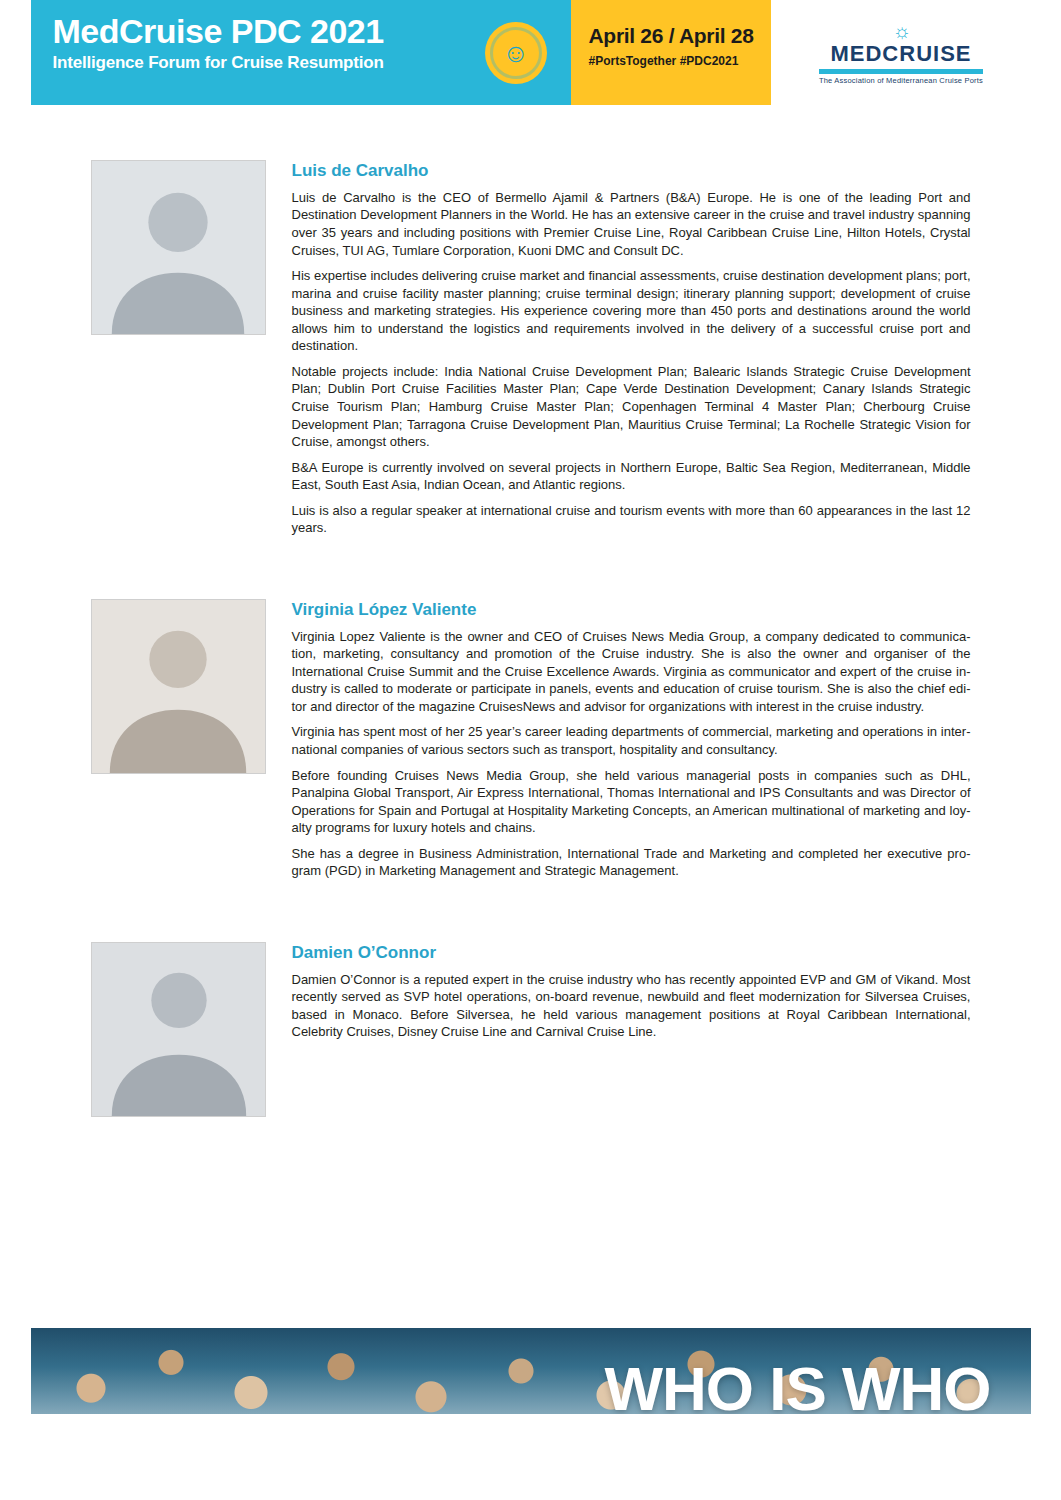MedCruise PDC 2021
Intelligence Forum for Cruise Resumption
☺
April 26 / April 28
#PortsTogether #PDC2021
☼
MEDCRUISE
The Association of Mediterranean Cruise Ports
Luis de Carvalho
Luis de Carvalho is the CEO of Bermello Ajamil & Partners (B&A) Europe. He is one of the leading Port and Destination Development Planners in the World. He has an extensive career in the cruise and travel industry spanning over 35 years and including positions with Premier Cruise Line, Royal Caribbean Cruise Line, Hilton Hotels, Crystal Cruises, TUI AG, Tumlare Corporation, Kuoni DMC and Consult DC.
His expertise includes delivering cruise market and financial assessments, cruise destination development plans; port, marina and cruise facility master planning; cruise terminal design; itinerary planning support; development of cruise business and marketing strategies. His experience covering more than 450 ports and destinations around the world allows him to understand the logistics and requirements involved in the delivery of a successful cruise port and destination.
Notable projects include: India National Cruise Development Plan; Balearic Islands Strategic Cruise Development Plan; Dublin Port Cruise Facilities Master Plan; Cape Verde Destination Development; Canary Islands Strategic Cruise Tourism Plan; Hamburg Cruise Master Plan; Copenhagen Terminal 4 Master Plan; Cherbourg Cruise Development Plan; Tarragona Cruise Development Plan, Mauritius Cruise Terminal; La Rochelle Strategic Vision for Cruise, amongst others.
B&A Europe is currently involved on several projects in Northern Europe, Baltic Sea Region, Mediterranean, Middle East, South East Asia, Indian Ocean, and Atlantic regions.
Luis is also a regular speaker at international cruise and tourism events with more than 60 appearances in the last 12 years.
Virginia López Valiente
Virginia Lopez Valiente is the owner and CEO of Cruises News Media Group, a company dedicated to communication, marketing, consultancy and promotion of the Cruise industry. She is also the owner and organiser of the International Cruise Summit and the Cruise Excellence Awards. Virginia as communicator and expert of the cruise industry is called to moderate or participate in panels, events and education of cruise tourism. She is also the chief editor and director of the magazine CruisesNews and advisor for organizations with interest in the cruise industry.
Virginia has spent most of her 25 year’s career leading departments of commercial, marketing and operations in international companies of various sectors such as transport, hospitality and consultancy.
Before founding Cruises News Media Group, she held various managerial posts in companies such as DHL, Panalpina Global Transport, Air Express International, Thomas International and IPS Consultants and was Director of Operations for Spain and Portugal at Hospitality Marketing Concepts, an American multinational of marketing and loyalty programs for luxury hotels and chains.
She has a degree in Business Administration, International Trade and Marketing and completed her executive program (PGD) in Marketing Management and Strategic Management.
Damien O’Connor
Damien O’Connor is a reputed expert in the cruise industry who has recently appointed EVP and GM of Vikand. Most recently served as SVP hotel operations, on-board revenue, newbuild and fleet modernization for Silversea Cruises, based in Monaco. Before Silversea, he held various management positions at Royal Caribbean International, Celebrity Cruises, Disney Cruise Line and Carnival Cruise Line.
WHO IS WHO